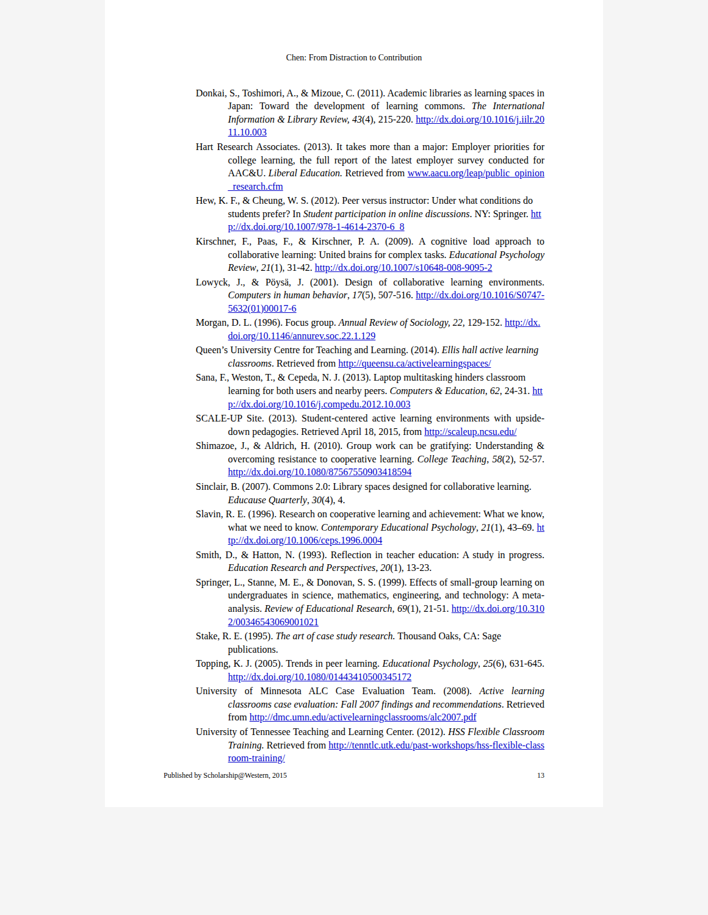Chen: From Distraction to Contribution
Donkai, S., Toshimori, A., & Mizoue, C. (2011). Academic libraries as learning spaces in Japan: Toward the development of learning commons. The International Information & Library Review, 43(4), 215-220. http://dx.doi.org/10.1016/j.iilr.2011.10.003
Hart Research Associates. (2013). It takes more than a major: Employer priorities for college learning, the full report of the latest employer survey conducted for AAC&U. Liberal Education. Retrieved from www.aacu.org/leap/public_opinion_research.cfm
Hew, K. F., & Cheung, W. S. (2012). Peer versus instructor: Under what conditions do students prefer? In Student participation in online discussions. NY: Springer. http://dx.doi.org/10.1007/978-1-4614-2370-6_8
Kirschner, F., Paas, F., & Kirschner, P. A. (2009). A cognitive load approach to collaborative learning: United brains for complex tasks. Educational Psychology Review, 21(1), 31-42. http://dx.doi.org/10.1007/s10648-008-9095-2
Lowyck, J., & Pöysä, J. (2001). Design of collaborative learning environments. Computers in human behavior, 17(5), 507-516. http://dx.doi.org/10.1016/S0747-5632(01)00017-6
Morgan, D. L. (1996). Focus group. Annual Review of Sociology, 22, 129-152. http://dx.doi.org/10.1146/annurev.soc.22.1.129
Queen’s University Centre for Teaching and Learning. (2014). Ellis hall active learning classrooms. Retrieved from http://queensu.ca/activelearningspaces/
Sana, F., Weston, T., & Cepeda, N. J. (2013). Laptop multitasking hinders classroom learning for both users and nearby peers. Computers & Education, 62, 24-31. http://dx.doi.org/10.1016/j.compedu.2012.10.003
SCALE-UP Site. (2013). Student-centered active learning environments with upside-down pedagogies. Retrieved April 18, 2015, from http://scaleup.ncsu.edu/
Shimazoe, J., & Aldrich, H. (2010). Group work can be gratifying: Understanding & overcoming resistance to cooperative learning. College Teaching, 58(2), 52-57. http://dx.doi.org/10.1080/87567550903418594
Sinclair, B. (2007). Commons 2.0: Library spaces designed for collaborative learning. Educause Quarterly, 30(4), 4.
Slavin, R. E. (1996). Research on cooperative learning and achievement: What we know, what we need to know. Contemporary Educational Psychology, 21(1), 43–69. http://dx.doi.org/10.1006/ceps.1996.0004
Smith, D., & Hatton, N. (1993). Reflection in teacher education: A study in progress. Education Research and Perspectives, 20(1), 13-23.
Springer, L., Stanne, M. E., & Donovan, S. S. (1999). Effects of small-group learning on undergraduates in science, mathematics, engineering, and technology: A meta-analysis. Review of Educational Research, 69(1), 21-51. http://dx.doi.org/10.3102/00346543069001021
Stake, R. E. (1995). The art of case study research. Thousand Oaks, CA: Sage publications.
Topping, K. J. (2005). Trends in peer learning. Educational Psychology, 25(6), 631-645. http://dx.doi.org/10.1080/01443410500345172
University of Minnesota ALC Case Evaluation Team. (2008). Active learning classrooms case evaluation: Fall 2007 findings and recommendations. Retrieved from http://dmc.umn.edu/activelearningclassrooms/alc2007.pdf
University of Tennessee Teaching and Learning Center. (2012). HSS Flexible Classroom Training. Retrieved from http://tenntlc.utk.edu/past-workshops/hss-flexible-classroom-training/
Published by Scholarship@Western, 2015 13